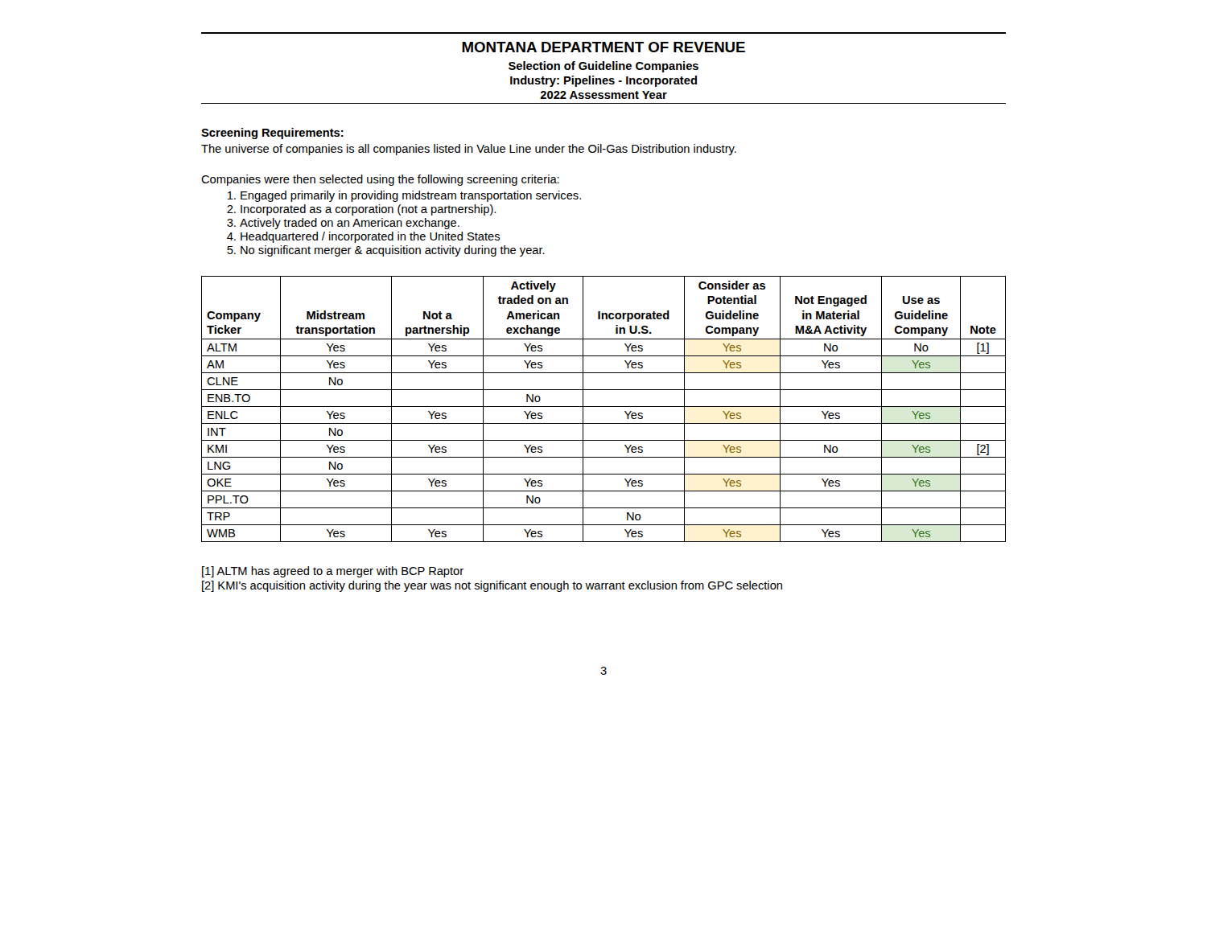MONTANA DEPARTMENT OF REVENUE
Selection of Guideline Companies
Industry: Pipelines - Incorporated
2022 Assessment Year
Screening Requirements:
The universe of companies is all companies listed in Value Line under the Oil-Gas Distribution industry.
Companies were then selected using the following screening criteria:
Engaged primarily in providing midstream transportation services.
Incorporated as a corporation (not a partnership).
Actively traded on an American exchange.
Headquartered / incorporated in the United States
No significant merger & acquisition activity during the year.
| Company Ticker | Midstream transportation | Not a partnership | Actively traded on an American exchange | Incorporated in U.S. | Consider as Potential Guideline Company | Not Engaged in Material M&A Activity | Use as Guideline Company | Note |
| --- | --- | --- | --- | --- | --- | --- | --- | --- |
| ALTM | Yes | Yes | Yes | Yes | Yes | No | No | [1] |
| AM | Yes | Yes | Yes | Yes | Yes | Yes | Yes | |
| CLNE | No | | | | | | | |
| ENB.TO | | | No | | | | | |
| ENLC | Yes | Yes | Yes | Yes | Yes | Yes | Yes | |
| INT | No | | | | | | | |
| KMI | Yes | Yes | Yes | Yes | Yes | No | Yes | [2] |
| LNG | No | | | | | | | |
| OKE | Yes | Yes | Yes | Yes | Yes | Yes | Yes | |
| PPL.TO | | | No | | | | | |
| TRP | | | | No | | | | |
| WMB | Yes | Yes | Yes | Yes | Yes | Yes | Yes | |
[1] ALTM has agreed to a merger with BCP Raptor
[2] KMI's acquisition activity during the year was not significant enough to warrant exclusion from GPC selection
3